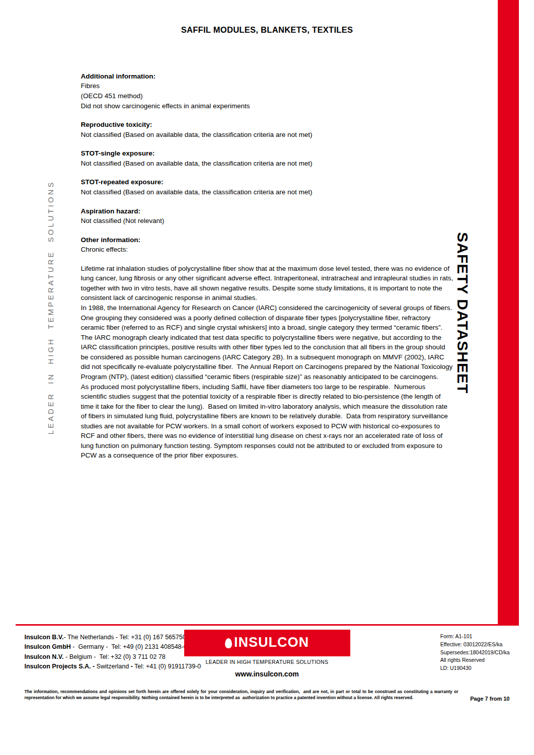LEADER IN HIGH TEMPERATURE SOLUTIONS
SAFETY DATASHEET
SAFFIL MODULES, BLANKETS, TEXTILES
Additional information:
Fibres
(OECD 451 method)
Did not show carcinogenic effects in animal experiments
Reproductive toxicity:
Not classified (Based on available data, the classification criteria are not met)
STOT-single exposure:
Not classified (Based on available data, the classification criteria are not met)
STOT-repeated exposure:
Not classified (Based on available data, the classification criteria are not met)
Aspiration hazard:
Not classified (Not relevant)
Other information:
Chronic effects:
Lifetime rat inhalation studies of polycrystalline fiber show that at the maximum dose level tested, there was no evidence of lung cancer, lung fibrosis or any other significant adverse effect. Intraperitoneal, intratracheal and intrapleural studies in rats, together with two in vitro tests, have all shown negative results. Despite some study limitations, it is important to note the consistent lack of carcinogenic response in animal studies.
In 1988, the International Agency for Research on Cancer (IARC) considered the carcinogenicity of several groups of fibers. One grouping they considered was a poorly defined collection of disparate fiber types [polycrystalline fiber, refractory ceramic fiber (referred to as RCF) and single crystal whiskers] into a broad, single category they termed “ceramic fibers”. The IARC monograph clearly indicated that test data specific to polycrystalline fibers were negative, but according to the IARC classification principles, positive results with other fiber types led to the conclusion that all fibers in the group should be considered as possible human carcinogens (IARC Category 2B). In a subsequent monograph on MMVF (2002), IARC did not specifically re-evaluate polycrystalline fiber. The Annual Report on Carcinogens prepared by the National Toxicology Program (NTP), (latest edition) classified “ceramic fibers (respirable size)” as reasonably anticipated to be carcinogens.
As produced most polycrystalline fibers, including Saffil, have fiber diameters too large to be respirable. Numerous scientific studies suggest that the potential toxicity of a respirable fiber is directly related to bio-persistence (the length of time it take for the fiber to clear the lung). Based on limited in-vitro laboratory analysis, which measure the dissolution rate of fibers in simulated lung fluid, polycrystalline fibers are known to be relatively durable. Data from respiratory surveillance studies are not available for PCW workers. In a small cohort of workers exposed to PCW with historical co-exposures to RCF and other fibers, there was no evidence of interstitial lung disease on chest x-rays nor an accelerated rate of loss of lung function on pulmonary function testing. Symptom responses could not be attributed to or excluded from exposure to PCW as a consequence of the prior fiber exposures.
Insulcon B.V.- The Netherlands - Tel: +31 (0) 167 565750
Insulcon GmbH - Germany - Tel: +49 (0) 2131 408548-0
Insulcon N.V. - Belgium - Tel: +32 (0) 3 711 02 78
Insulcon Projects S.A. - Switzerland - Tel: +41 (0) 91911739-0
INSULCON
LEADER IN HIGH TEMPERATURE SOLUTIONS
www.insulcon.com
Form: A1-101
Effective: 03012022/ES/ka
Supersedes:18042019/CD/ka
All rights Reserved
LD: U190430
The information, recommendations and opinions set forth herein are offered solely for your consideration, inquiry and verification, and are not, in part or total to be construed as constituting a warranty or representation for which we assume legal responsibility. Nothing contained herein is to be interpreted as authorization to practice a patented invention without a license. All rights reserved.
Page 7 from 10